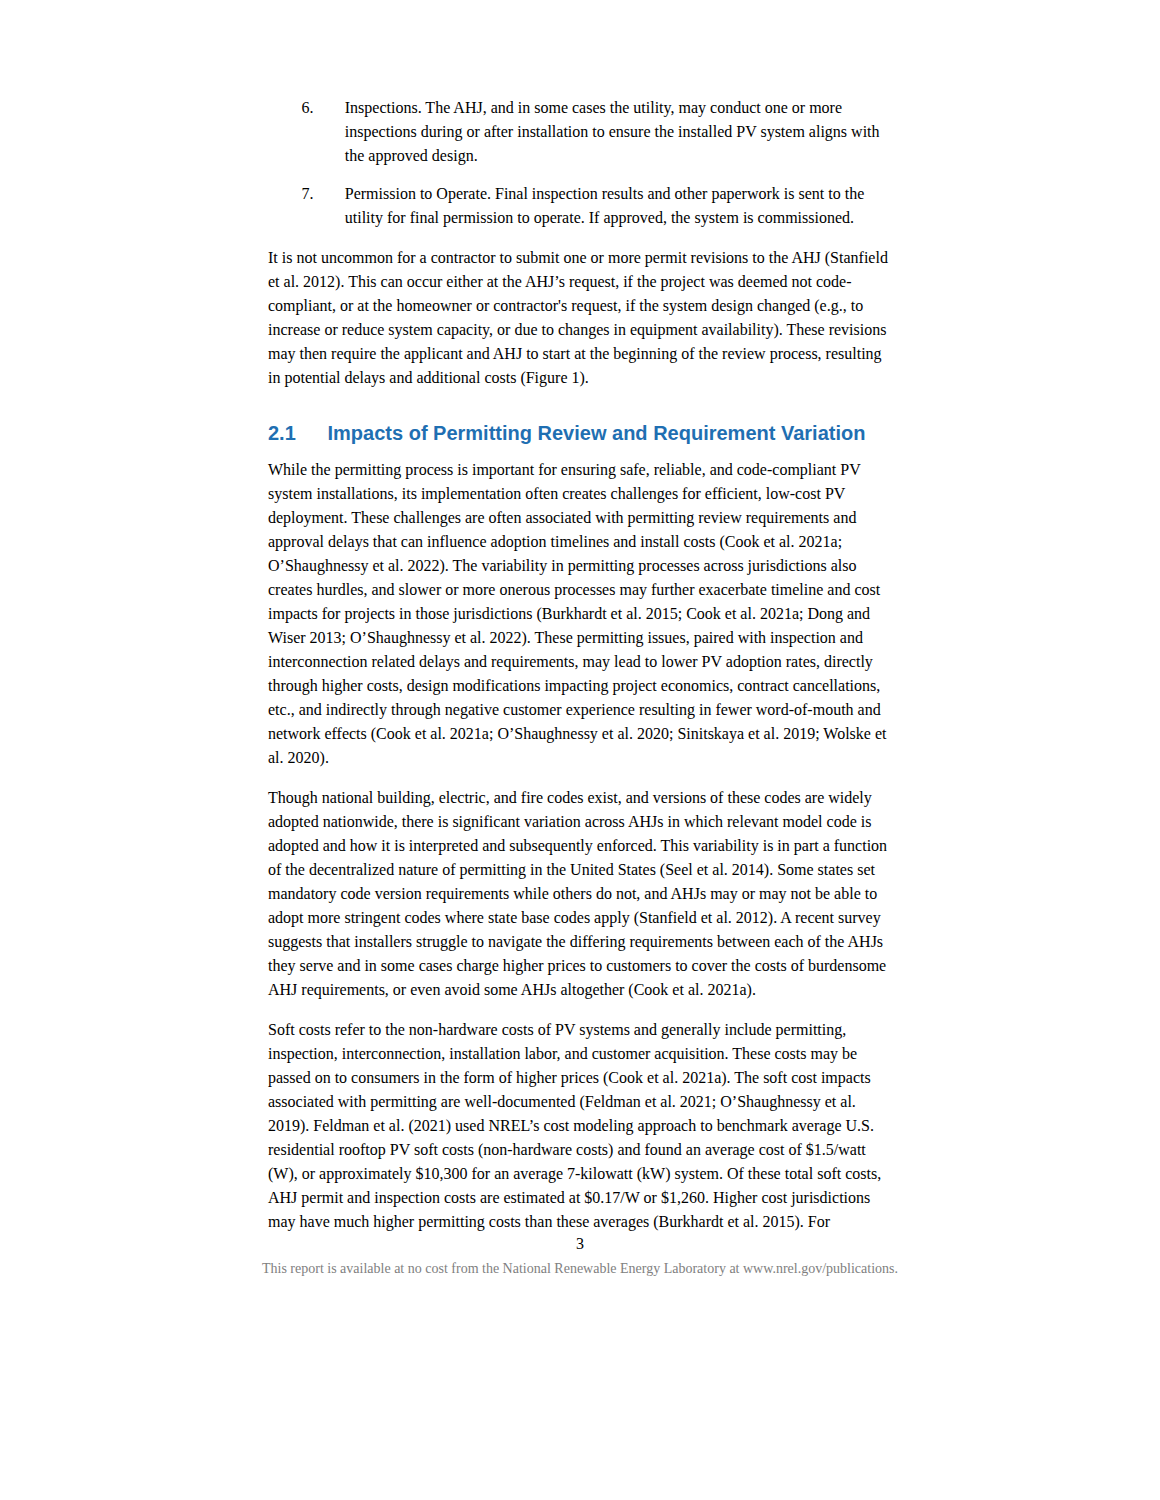6. Inspections. The AHJ, and in some cases the utility, may conduct one or more inspections during or after installation to ensure the installed PV system aligns with the approved design.
7. Permission to Operate. Final inspection results and other paperwork is sent to the utility for final permission to operate. If approved, the system is commissioned.
It is not uncommon for a contractor to submit one or more permit revisions to the AHJ (Stanfield et al. 2012). This can occur either at the AHJ’s request, if the project was deemed not code-compliant, or at the homeowner or contractor's request, if the system design changed (e.g., to increase or reduce system capacity, or due to changes in equipment availability). These revisions may then require the applicant and AHJ to start at the beginning of the review process, resulting in potential delays and additional costs (Figure 1).
2.1 Impacts of Permitting Review and Requirement Variation
While the permitting process is important for ensuring safe, reliable, and code-compliant PV system installations, its implementation often creates challenges for efficient, low-cost PV deployment. These challenges are often associated with permitting review requirements and approval delays that can influence adoption timelines and install costs (Cook et al. 2021a; O’Shaughnessy et al. 2022). The variability in permitting processes across jurisdictions also creates hurdles, and slower or more onerous processes may further exacerbate timeline and cost impacts for projects in those jurisdictions (Burkhardt et al. 2015; Cook et al. 2021a; Dong and Wiser 2013; O’Shaughnessy et al. 2022). These permitting issues, paired with inspection and interconnection related delays and requirements, may lead to lower PV adoption rates, directly through higher costs, design modifications impacting project economics, contract cancellations, etc., and indirectly through negative customer experience resulting in fewer word-of-mouth and network effects (Cook et al. 2021a; O’Shaughnessy et al. 2020; Sinitskaya et al. 2019; Wolske et al. 2020).
Though national building, electric, and fire codes exist, and versions of these codes are widely adopted nationwide, there is significant variation across AHJs in which relevant model code is adopted and how it is interpreted and subsequently enforced. This variability is in part a function of the decentralized nature of permitting in the United States (Seel et al. 2014). Some states set mandatory code version requirements while others do not, and AHJs may or may not be able to adopt more stringent codes where state base codes apply (Stanfield et al. 2012). A recent survey suggests that installers struggle to navigate the differing requirements between each of the AHJs they serve and in some cases charge higher prices to customers to cover the costs of burdensome AHJ requirements, or even avoid some AHJs altogether (Cook et al. 2021a).
Soft costs refer to the non-hardware costs of PV systems and generally include permitting, inspection, interconnection, installation labor, and customer acquisition. These costs may be passed on to consumers in the form of higher prices (Cook et al. 2021a). The soft cost impacts associated with permitting are well-documented (Feldman et al. 2021; O’Shaughnessy et al. 2019). Feldman et al. (2021) used NREL’s cost modeling approach to benchmark average U.S. residential rooftop PV soft costs (non-hardware costs) and found an average cost of $1.5/watt (W), or approximately $10,300 for an average 7-kilowatt (kW) system. Of these total soft costs, AHJ permit and inspection costs are estimated at $0.17/W or $1,260. Higher cost jurisdictions may have much higher permitting costs than these averages (Burkhardt et al. 2015). For
3
This report is available at no cost from the National Renewable Energy Laboratory at www.nrel.gov/publications.